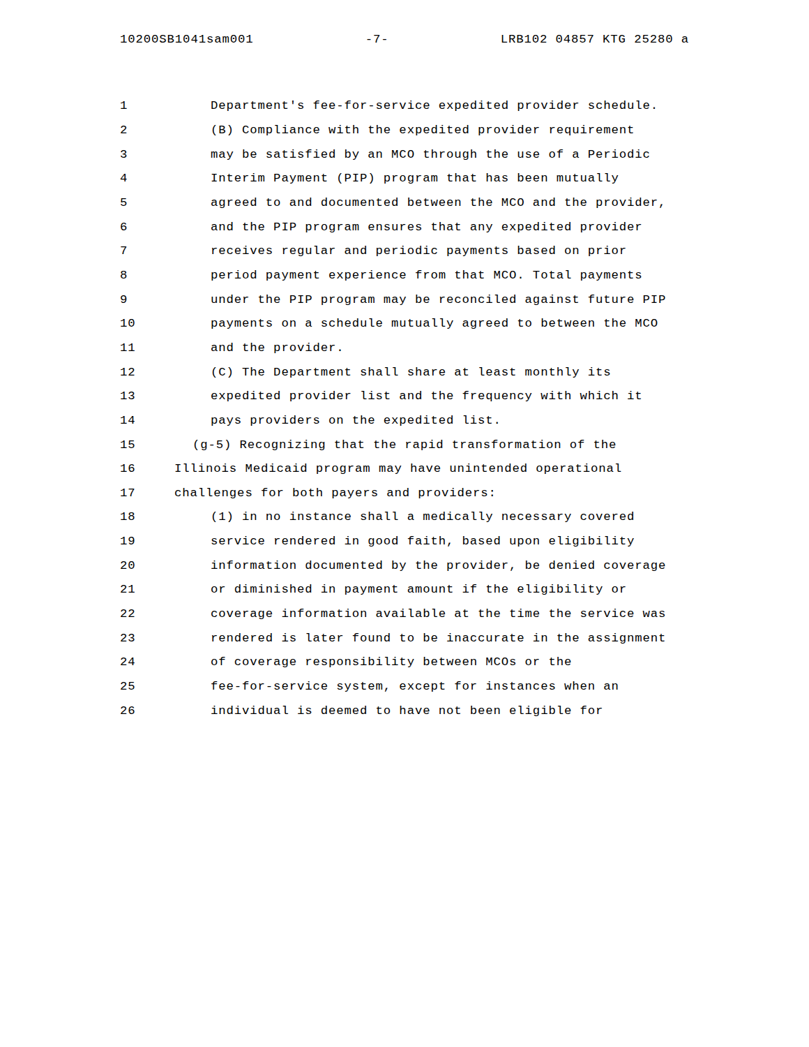10200SB1041sam001 -7- LRB102 04857 KTG 25280 a
| 1 | Department's fee-for-service expedited provider schedule. |
| 2 | (B) Compliance with the expedited provider requirement |
| 3 | may be satisfied by an MCO through the use of a Periodic |
| 4 | Interim Payment (PIP) program that has been mutually |
| 5 | agreed to and documented between the MCO and the provider, |
| 6 | and the PIP program ensures that any expedited provider |
| 7 | receives regular and periodic payments based on prior |
| 8 | period payment experience from that MCO. Total payments |
| 9 | under the PIP program may be reconciled against future PIP |
| 10 | payments on a schedule mutually agreed to between the MCO |
| 11 | and the provider. |
| 12 | (C) The Department shall share at least monthly its |
| 13 | expedited provider list and the frequency with which it |
| 14 | pays providers on the expedited list. |
| 15 | (g-5) Recognizing that the rapid transformation of the |
| 16 | Illinois Medicaid program may have unintended operational |
| 17 | challenges for both payers and providers: |
| 18 | (1) in no instance shall a medically necessary covered |
| 19 | service rendered in good faith, based upon eligibility |
| 20 | information documented by the provider, be denied coverage |
| 21 | or diminished in payment amount if the eligibility or |
| 22 | coverage information available at the time the service was |
| 23 | rendered is later found to be inaccurate in the assignment |
| 24 | of coverage responsibility between MCOs or the |
| 25 | fee-for-service system, except for instances when an |
| 26 | individual is deemed to have not been eligible for |